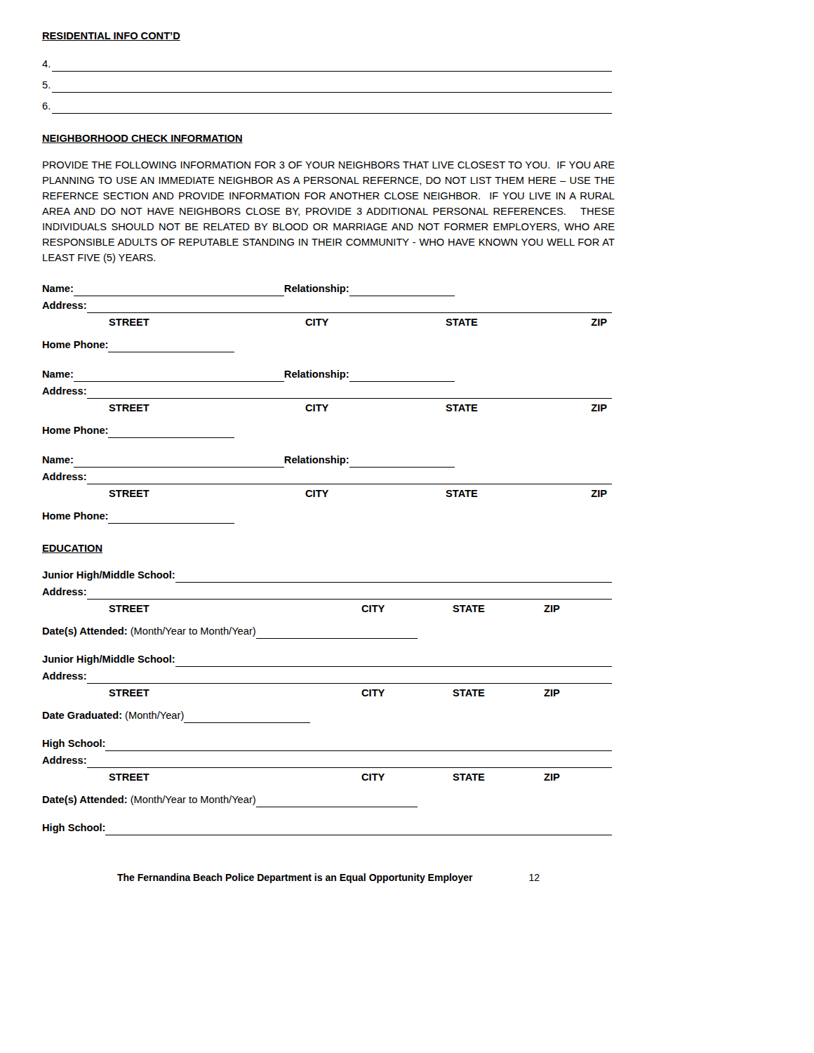RESIDENTIAL INFO CONT’D
4.
5.
6.
NEIGHBORHOOD CHECK INFORMATION
PROVIDE THE FOLLOWING INFORMATION FOR 3 OF YOUR NEIGHBORS THAT LIVE CLOSEST TO YOU. IF YOU ARE PLANNING TO USE AN IMMEDIATE NEIGHBOR AS A PERSONAL REFERNCE, DO NOT LIST THEM HERE – USE THE REFERNCE SECTION AND PROVIDE INFORMATION FOR ANOTHER CLOSE NEIGHBOR. IF YOU LIVE IN A RURAL AREA AND DO NOT HAVE NEIGHBORS CLOSE BY, PROVIDE 3 ADDITIONAL PERSONAL REFERENCES. THESE INDIVIDUALS SHOULD NOT BE RELATED BY BLOOD OR MARRIAGE AND NOT FORMER EMPLOYERS, WHO ARE RESPONSIBLE ADULTS OF REPUTABLE STANDING IN THEIR COMMUNITY - WHO HAVE KNOWN YOU WELL FOR AT LEAST FIVE (5) YEARS.
Name: Relationship:
Address:
STREET CITY STATE ZIP
Home Phone:
Name: Relationship:
Address:
STREET CITY STATE ZIP
Home Phone:
Name: Relationship:
Address:
STREET CITY STATE ZIP
Home Phone:
EDUCATION
Junior High/Middle School:
Address:
STREET CITY STATE ZIP
Date(s) Attended: (Month/Year to Month/Year)
Junior High/Middle School:
Address:
STREET CITY STATE ZIP
Date Graduated: (Month/Year)
High School:
Address:
STREET CITY STATE ZIP
Date(s) Attended: (Month/Year to Month/Year)
High School:
The Fernandina Beach Police Department is an Equal Opportunity Employer 12